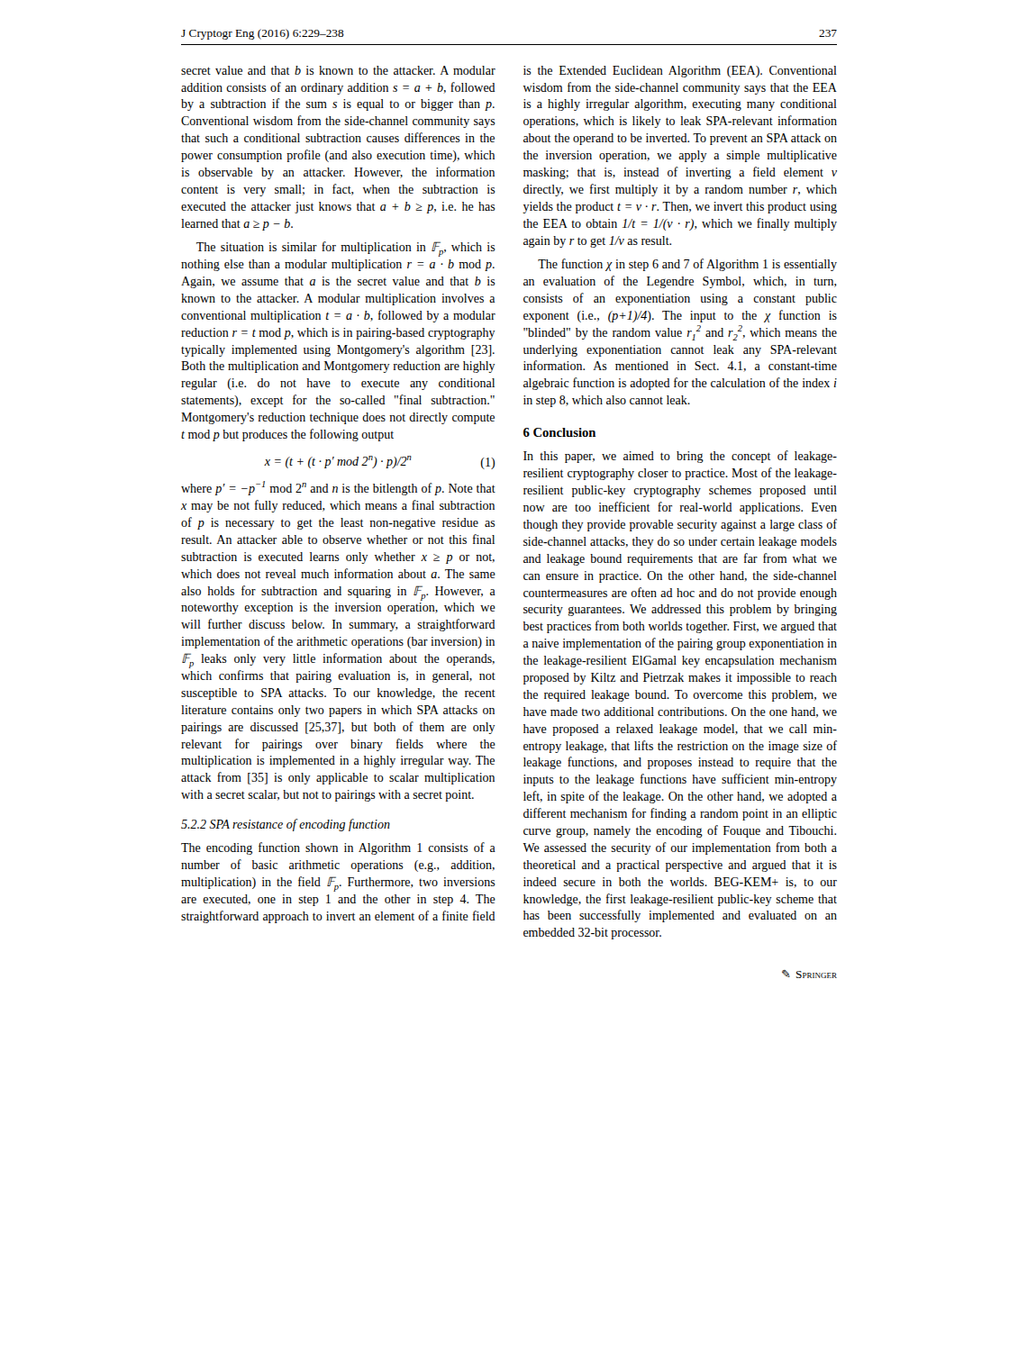J Cryptogr Eng (2016) 6:229–238 237
secret value and that b is known to the attacker. A modular addition consists of an ordinary addition s = a + b, followed by a subtraction if the sum s is equal to or bigger than p. Conventional wisdom from the side-channel community says that such a conditional subtraction causes differences in the power consumption profile (and also execution time), which is observable by an attacker. However, the information content is very small; in fact, when the subtraction is executed the attacker just knows that a + b ≥ p, i.e. he has learned that a ≥ p − b.
The situation is similar for multiplication in 𝔽p, which is nothing else than a modular multiplication r = a · b mod p. Again, we assume that a is the secret value and that b is known to the attacker. A modular multiplication involves a conventional multiplication t = a · b, followed by a modular reduction r = t mod p, which is in pairing-based cryptography typically implemented using Montgomery's algorithm [23]. Both the multiplication and Montgomery reduction are highly regular (i.e. do not have to execute any conditional statements), except for the so-called "final subtraction." Montgomery's reduction technique does not directly compute t mod p but produces the following output
x = (t + (t · p′ mod 2n) · p)/2n (1)
where p′ = −p−1 mod 2n and n is the bitlength of p. Note that x may be not fully reduced, which means a final subtraction of p is necessary to get the least non-negative residue as result. An attacker able to observe whether or not this final subtraction is executed learns only whether x ≥ p or not, which does not reveal much information about a. The same also holds for subtraction and squaring in 𝔽p. However, a noteworthy exception is the inversion operation, which we will further discuss below. In summary, a straightforward implementation of the arithmetic operations (bar inversion) in 𝔽p leaks only very little information about the operands, which confirms that pairing evaluation is, in general, not susceptible to SPA attacks. To our knowledge, the recent literature contains only two papers in which SPA attacks on pairings are discussed [25,37], but both of them are only relevant for pairings over binary fields where the multiplication is implemented in a highly irregular way. The attack from [35] is only applicable to scalar multiplication with a secret scalar, but not to pairings with a secret point.
5.2.2 SPA resistance of encoding function
The encoding function shown in Algorithm 1 consists of a number of basic arithmetic operations (e.g., addition, multiplication) in the field 𝔽p. Furthermore, two inversions are executed, one in step 1 and the other in step 4. The straightforward approach to invert an element of a finite field is the Extended Euclidean Algorithm (EEA). Conventional wisdom from the side-channel community says that the EEA is a highly irregular algorithm, executing many conditional operations, which is likely to leak SPA-relevant information about the operand to be inverted. To prevent an SPA attack on the inversion operation, we apply a simple multiplicative masking; that is, instead of inverting a field element v directly, we first multiply it by a random number r, which yields the product t = v · r. Then, we invert this product using the EEA to obtain 1/t = 1/(v · r), which we finally multiply again by r to get 1/v as result.
The function χ in step 6 and 7 of Algorithm 1 is essentially an evaluation of the Legendre Symbol, which, in turn, consists of an exponentiation using a constant public exponent (i.e., (p+1)/4). The input to the χ function is "blinded" by the random value r12 and r22, which means the underlying exponentiation cannot leak any SPA-relevant information. As mentioned in Sect. 4.1, a constant-time algebraic function is adopted for the calculation of the index i in step 8, which also cannot leak.
6 Conclusion
In this paper, we aimed to bring the concept of leakage-resilient cryptography closer to practice. Most of the leakage-resilient public-key cryptography schemes proposed until now are too inefficient for real-world applications. Even though they provide provable security against a large class of side-channel attacks, they do so under certain leakage models and leakage bound requirements that are far from what we can ensure in practice. On the other hand, the side-channel countermeasures are often ad hoc and do not provide enough security guarantees. We addressed this problem by bringing best practices from both worlds together. First, we argued that a naive implementation of the pairing group exponentiation in the leakage-resilient ElGamal key encapsulation mechanism proposed by Kiltz and Pietrzak makes it impossible to reach the required leakage bound. To overcome this problem, we have made two additional contributions. On the one hand, we have proposed a relaxed leakage model, that we call min-entropy leakage, that lifts the restriction on the image size of leakage functions, and proposes instead to require that the inputs to the leakage functions have sufficient min-entropy left, in spite of the leakage. On the other hand, we adopted a different mechanism for finding a random point in an elliptic curve group, namely the encoding of Fouque and Tibouchi. We assessed the security of our implementation from both a theoretical and a practical perspective and argued that it is indeed secure in both the worlds. BEG-KEM+ is, to our knowledge, the first leakage-resilient public-key scheme that has been successfully implemented and evaluated on an embedded 32-bit processor.
✎ Springer